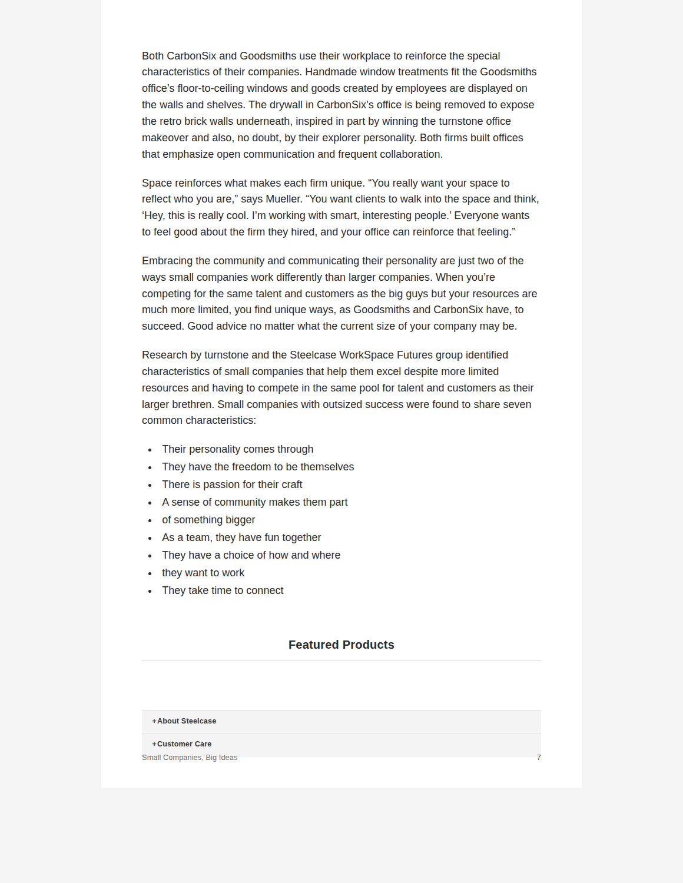Both CarbonSix and Goodsmiths use their workplace to reinforce the special characteristics of their companies. Handmade window treatments fit the Goodsmiths office’s floor-to-ceiling windows and goods created by employees are displayed on the walls and shelves. The drywall in CarbonSix’s office is being removed to expose the retro brick walls underneath, inspired in part by winning the turnstone office makeover and also, no doubt, by their explorer personality. Both firms built offices that emphasize open communication and frequent collaboration.
Space reinforces what makes each firm unique. “You really want your space to reflect who you are,” says Mueller. “You want clients to walk into the space and think, ‘Hey, this is really cool. I’m working with smart, interesting people.’ Everyone wants to feel good about the firm they hired, and your office can reinforce that feeling.”
Embracing the community and communicating their personality are just two of the ways small companies work differently than larger companies. When you’re competing for the same talent and customers as the big guys but your resources are much more limited, you find unique ways, as Goodsmiths and CarbonSix have, to succeed. Good advice no matter what the current size of your company may be.
Research by turnstone and the Steelcase WorkSpace Futures group identified characteristics of small companies that help them excel despite more limited resources and having to compete in the same pool for talent and customers as their larger brethren. Small companies with outsized success were found to share seven common characteristics:
Their personality comes through
They have the freedom to be themselves
There is passion for their craft
A sense of community makes them part
of something bigger
As a team, they have fun together
They have a choice of how and where
they want to work
They take time to connect
Featured Products
+About Steelcase
+Customer Care
Small Companies, Big Ideas 7